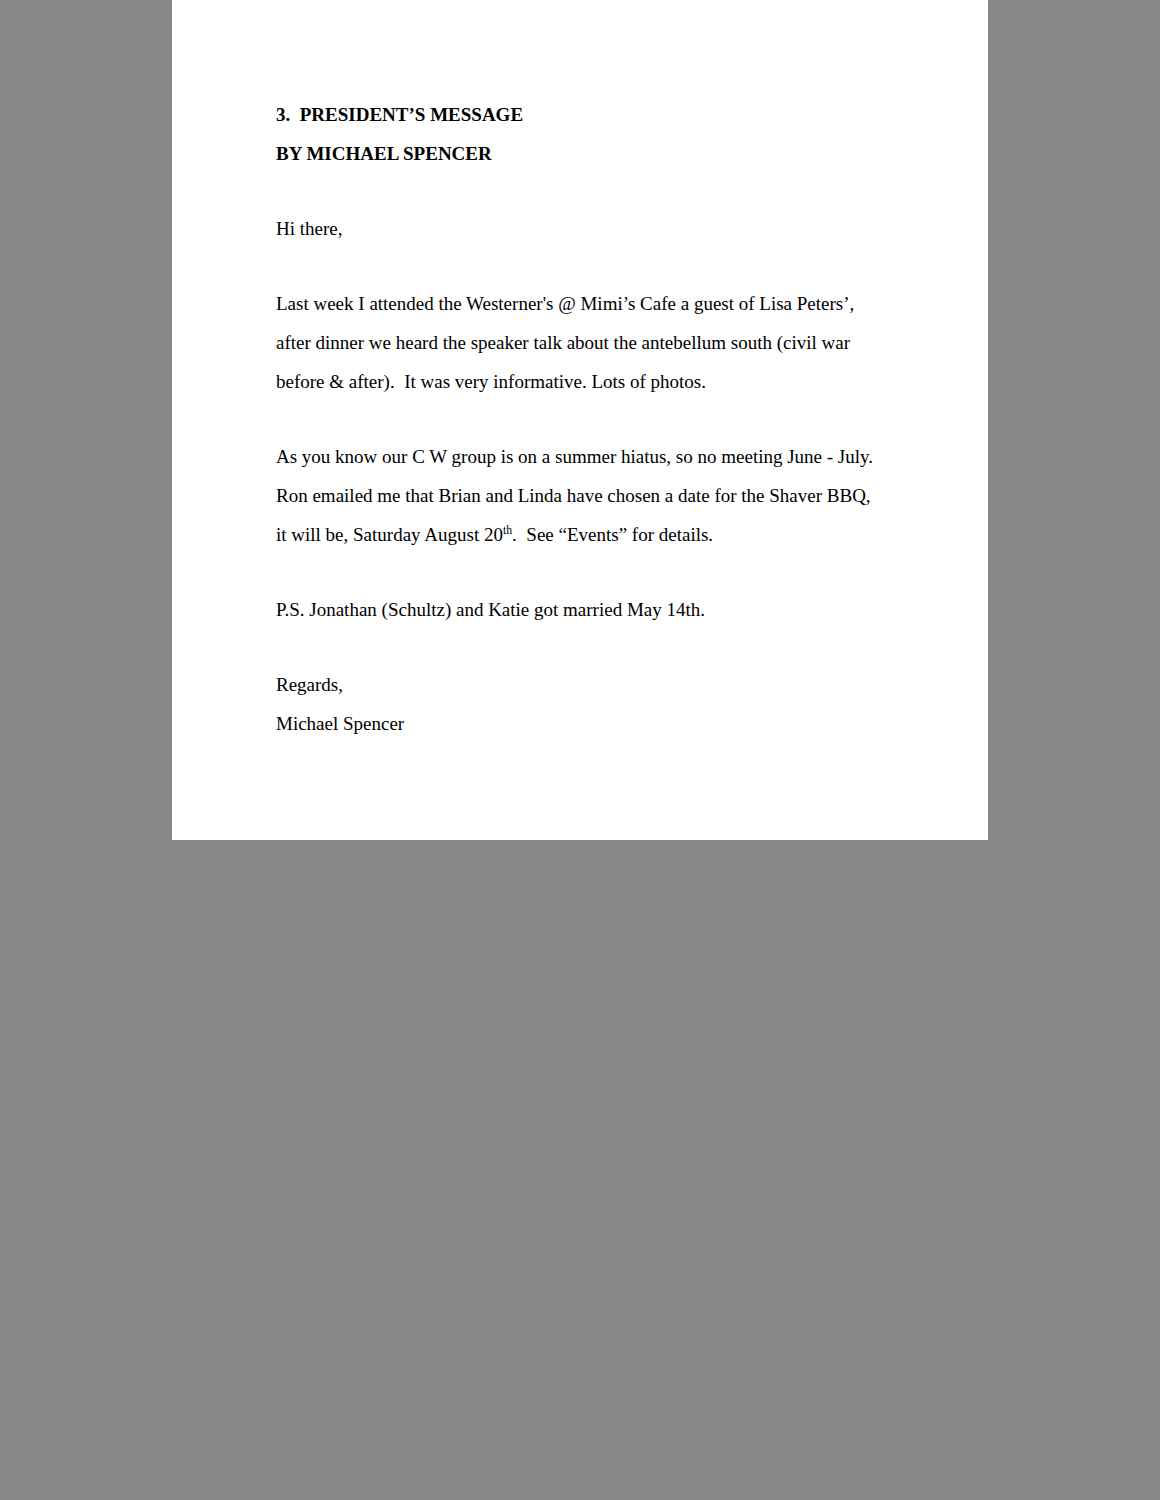3. PRESIDENT’S MESSAGE BY MICHAEL SPENCER
Hi there,
Last week I attended the Westerner's @ Mimi’s Cafe a guest of Lisa Peters’, after dinner we heard the speaker talk about the antebellum south (civil war before & after). It was very informative. Lots of photos.
As you know our C W group is on a summer hiatus, so no meeting June - July. Ron emailed me that Brian and Linda have chosen a date for the Shaver BBQ, it will be, Saturday August 20th. See “Events” for details.
P.S. Jonathan (Schultz) and Katie got married May 14th.
Regards,
Michael Spencer